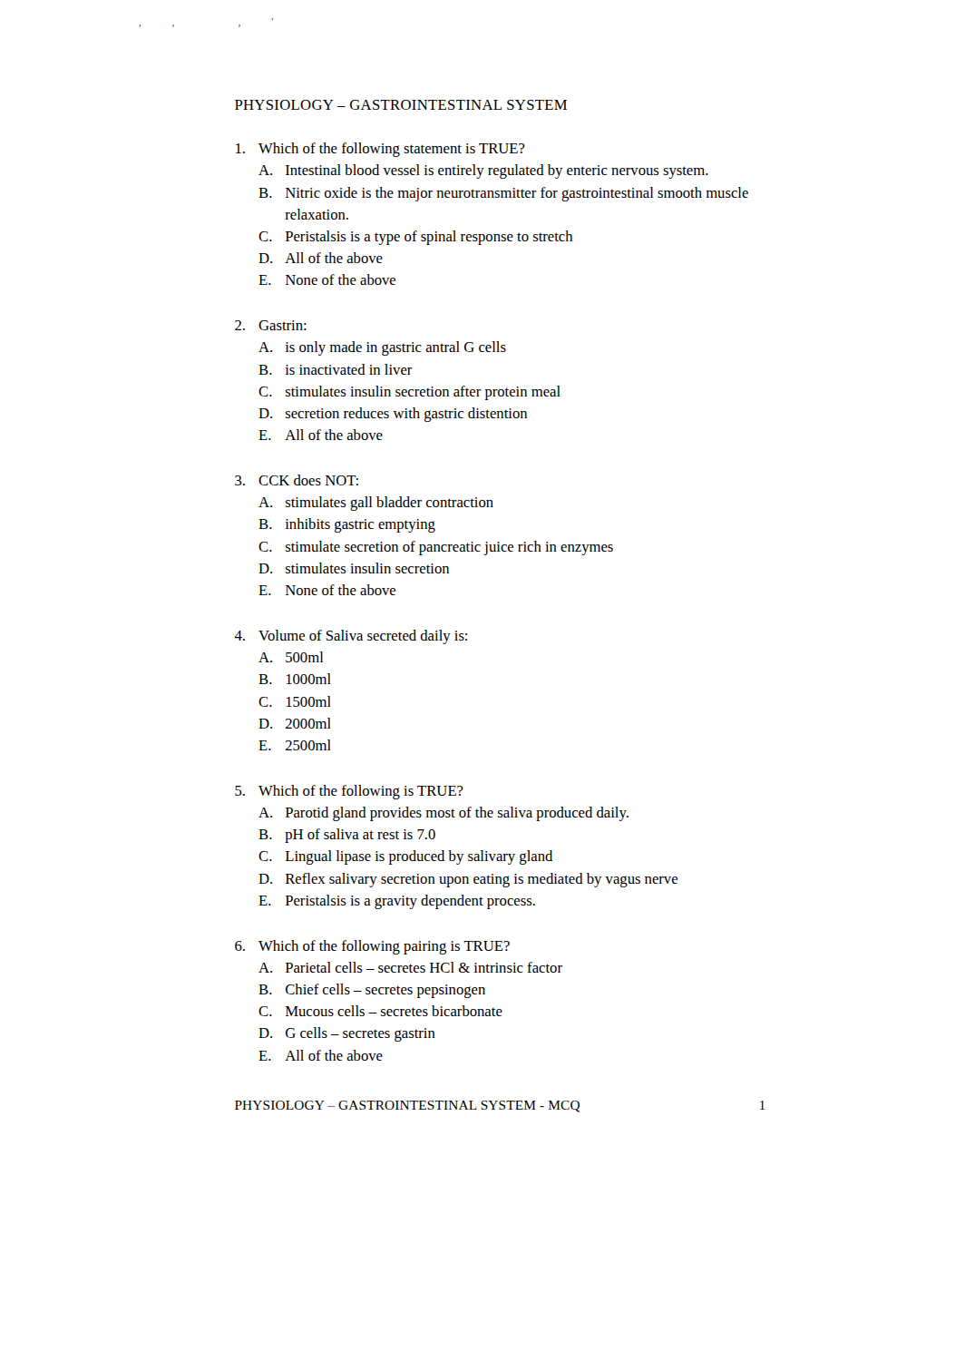,, ,'
PHYSIOLOGY – GASTROINTESTINAL SYSTEM
1. Which of the following statement is TRUE?
A. Intestinal blood vessel is entirely regulated by enteric nervous system.
B. Nitric oxide is the major neurotransmitter for gastrointestinal smooth muscle relaxation.
C. Peristalsis is a type of spinal response to stretch
D. All of the above
E. None of the above
2. Gastrin:
A. is only made in gastric antral G cells
B. is inactivated in liver
C. stimulates insulin secretion after protein meal
D. secretion reduces with gastric distention
E. All of the above
3. CCK does NOT:
A. stimulates gall bladder contraction
B. inhibits gastric emptying
C. stimulate secretion of pancreatic juice rich in enzymes
D. stimulates insulin secretion
E. None of the above
4. Volume of Saliva secreted daily is:
A. 500ml
B. 1000ml
C. 1500ml
D. 2000ml
E. 2500ml
5. Which of the following is TRUE?
A. Parotid gland provides most of the saliva produced daily.
B. pH of saliva at rest is 7.0
C. Lingual lipase is produced by salivary gland
D. Reflex salivary secretion upon eating is mediated by vagus nerve
E. Peristalsis is a gravity dependent process.
6. Which of the following pairing is TRUE?
A. Parietal cells – secretes HCl & intrinsic factor
B. Chief cells – secretes pepsinogen
C. Mucous cells – secretes bicarbonate
D. G cells – secretes gastrin
E. All of the above
PHYSIOLOGY – GASTROINTESTINAL SYSTEM - MCQ 1